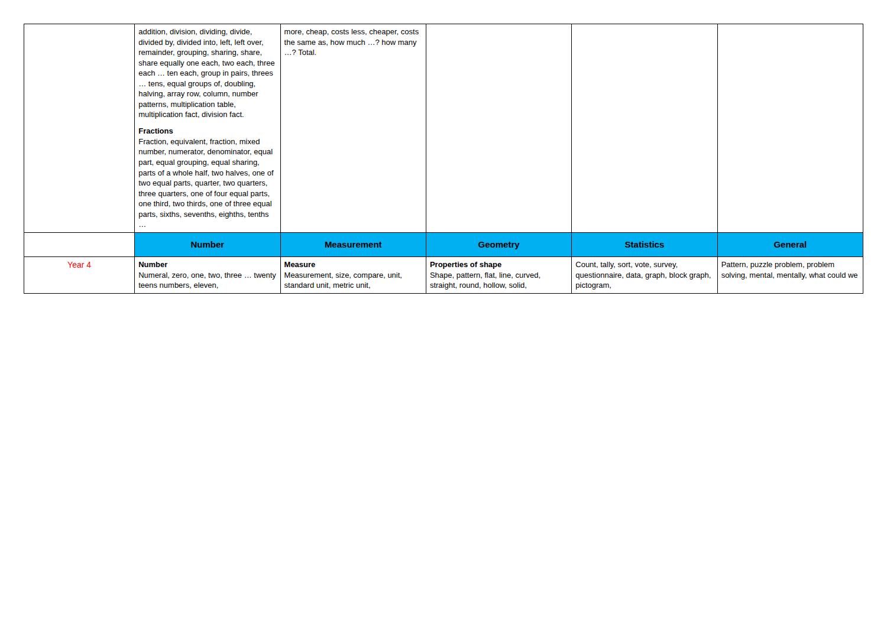| | addition, division, dividing, divide, divided by, divided into, left, left over, remainder, grouping, sharing, share, share equally one each, two each, three each … ten each, group in pairs, threes … tens, equal groups of, doubling, halving, array row, column, number patterns, multiplication table, multiplication fact, division fact. Fractions Fraction, equivalent, fraction, mixed number, numerator, denominator, equal part, equal grouping, equal sharing, parts of a whole half, two halves, one of two equal parts, quarter, two quarters, three quarters, one of four equal parts, one third, two thirds, one of three equal parts, sixths, sevenths, eighths, tenths … | more, cheap, costs less, cheaper, costs the same as, how much …? how many …? Total. | | | |
| | Number | Measurement | Geometry | Statistics | General |
| Year 4 | Number Numeral, zero, one, two, three … twenty teens numbers, eleven, | Measure Measurement, size, compare, unit, standard unit, metric unit, | Properties of shape Shape, pattern, flat, line, curved, straight, round, hollow, solid, | Count, tally, sort, vote, survey, questionnaire, data, graph, block graph, pictogram, | Pattern, puzzle problem, problem solving, mental, mentally, what could we |